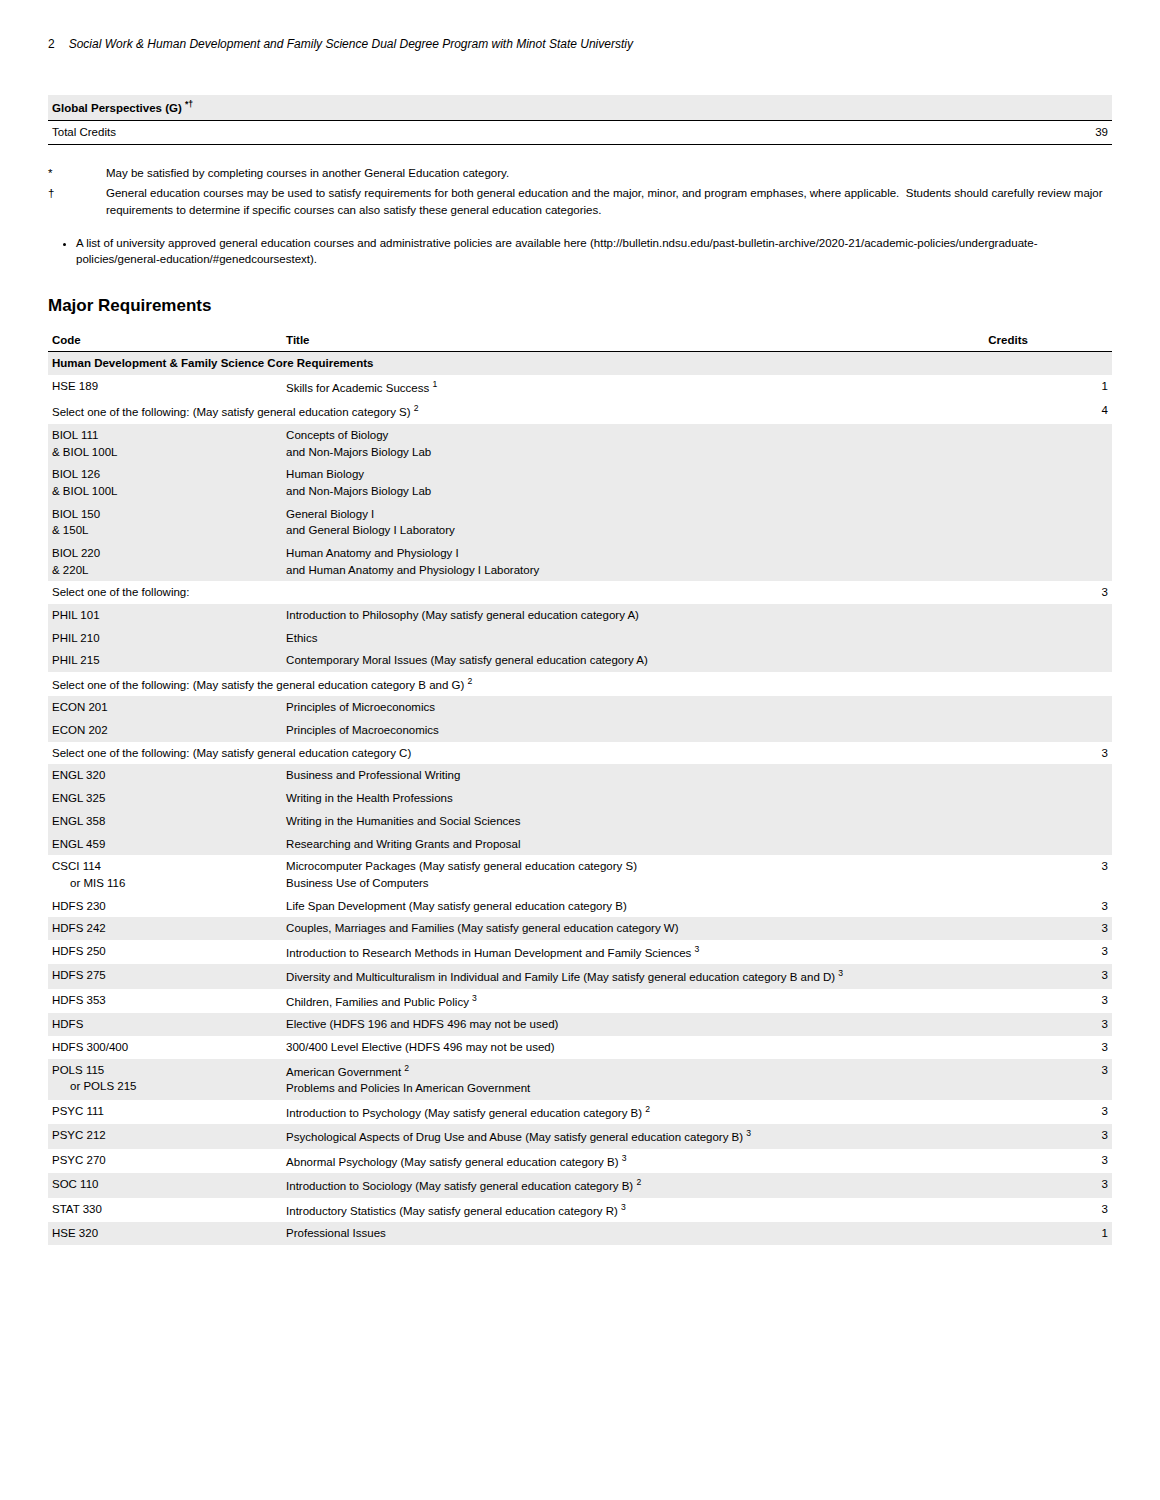2 Social Work & Human Development and Family Science Dual Degree Program with Minot State Universtiy
| Global Perspectives (G) *† |
| Total Credits | | 39 |
| * | May be satisfied by completing courses in another General Education category. |
| † | General education courses may be used to satisfy requirements for both general education and the major, minor, and program emphases, where applicable. Students should carefully review major requirements to determine if specific courses can also satisfy these general education categories. |
A list of university approved general education courses and administrative policies are available here (http://bulletin.ndsu.edu/past-bulletin-archive/2020-21/academic-policies/undergraduate-policies/general-education/#genedcoursestext).
Major Requirements
| Code | Title | Credits |
| --- | --- | --- |
| Human Development & Family Science Core Requirements |
| HSE 189 | Skills for Academic Success 1 | 1 |
| Select one of the following: (May satisfy general education category S) 2 | 4 |
| BIOL 111 & BIOL 100L | Concepts of Biology and Non-Majors Biology Lab | |
| BIOL 126 & BIOL 100L | Human Biology and Non-Majors Biology Lab | |
| BIOL 150 & 150L | General Biology I and General Biology I Laboratory | |
| BIOL 220 & 220L | Human Anatomy and Physiology I and Human Anatomy and Physiology I Laboratory | |
| Select one of the following: | 3 |
| PHIL 101 | Introduction to Philosophy (May satisfy general education category A) | |
| PHIL 210 | Ethics | |
| PHIL 215 | Contemporary Moral Issues (May satisfy general education category A) | |
| Select one of the following: (May satisfy the general education category B and G) 2 | |
| ECON 201 | Principles of Microeconomics | |
| ECON 202 | Principles of Macroeconomics | |
| Select one of the following: (May satisfy general education category C) | 3 |
| ENGL 320 | Business and Professional Writing | |
| ENGL 325 | Writing in the Health Professions | |
| ENGL 358 | Writing in the Humanities and Social Sciences | |
| ENGL 459 | Researching and Writing Grants and Proposal | |
| CSCI 114 or MIS 116 | Microcomputer Packages (May satisfy general education category S) Business Use of Computers | 3 |
| HDFS 230 | Life Span Development (May satisfy general education category B) | 3 |
| HDFS 242 | Couples, Marriages and Families (May satisfy general education category W) | 3 |
| HDFS 250 | Introduction to Research Methods in Human Development and Family Sciences 3 | 3 |
| HDFS 275 | Diversity and Multiculturalism in Individual and Family Life (May satisfy general education category B and D) 3 | 3 |
| HDFS 353 | Children, Families and Public Policy 3 | 3 |
| HDFS | Elective (HDFS 196 and HDFS 496 may not be used) | 3 |
| HDFS 300/400 | 300/400 Level Elective (HDFS 496 may not be used) | 3 |
| POLS 115 or POLS 215 | American Government 2 Problems and Policies In American Government | 3 |
| PSYC 111 | Introduction to Psychology (May satisfy general education category B) 2 | 3 |
| PSYC 212 | Psychological Aspects of Drug Use and Abuse (May satisfy general education category B) 3 | 3 |
| PSYC 270 | Abnormal Psychology (May satisfy general education category B) 3 | 3 |
| SOC 110 | Introduction to Sociology (May satisfy general education category B) 2 | 3 |
| STAT 330 | Introductory Statistics (May satisfy general education category R) 3 | 3 |
| HSE 320 | Professional Issues | 1 |